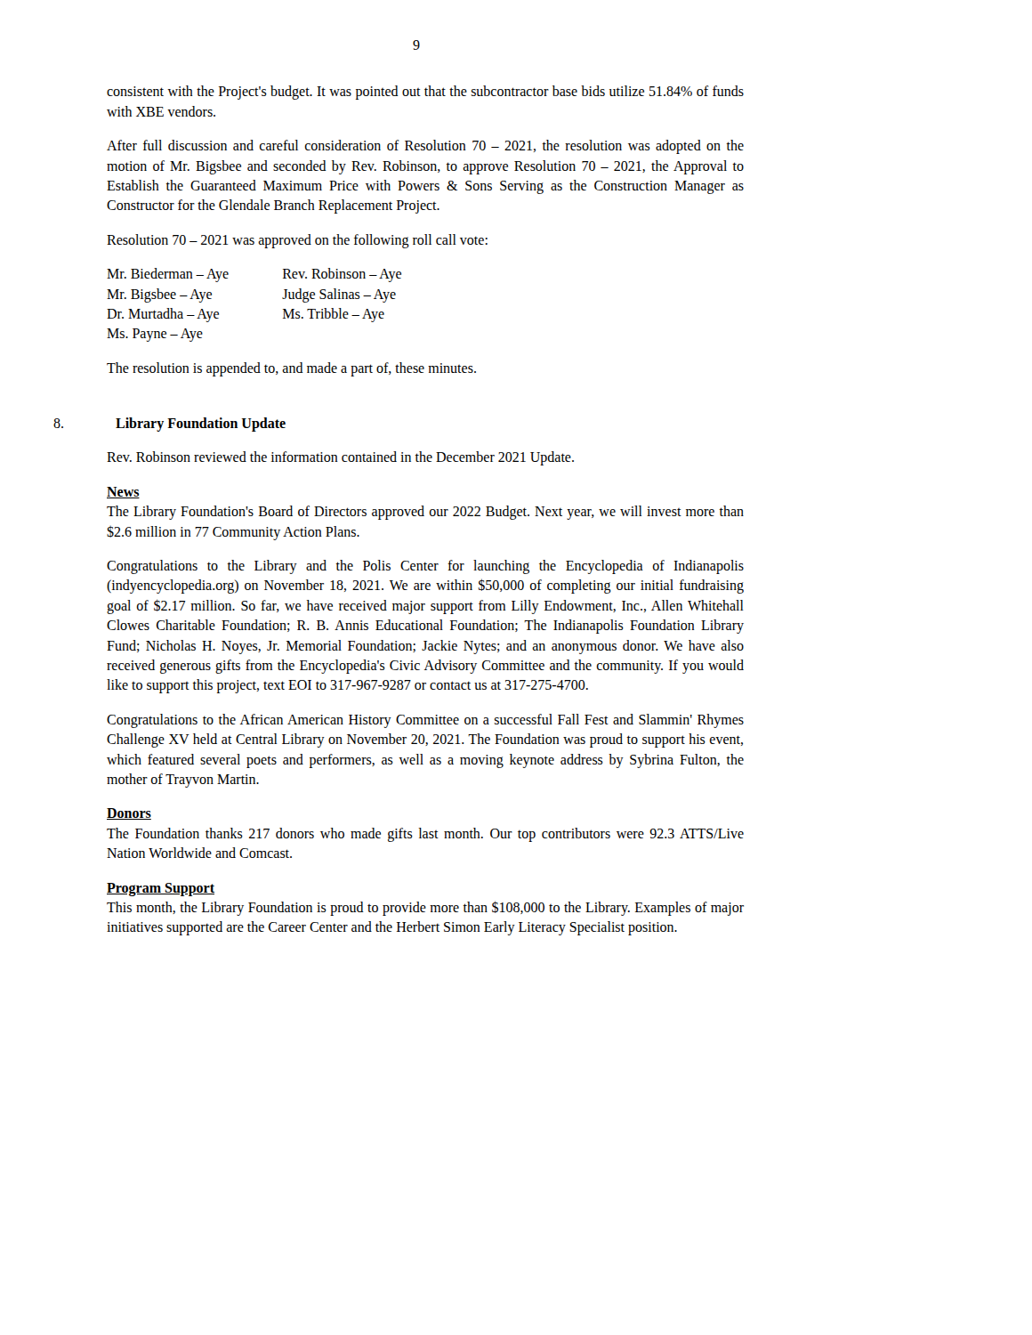9
consistent with the Project's budget. It was pointed out that the subcontractor base bids utilize 51.84% of funds with XBE vendors.
After full discussion and careful consideration of Resolution 70 – 2021, the resolution was adopted on the motion of Mr. Bigsbee and seconded by Rev. Robinson, to approve Resolution 70 – 2021, the Approval to Establish the Guaranteed Maximum Price with Powers & Sons Serving as the Construction Manager as Constructor for the Glendale Branch Replacement Project.
Resolution 70 – 2021 was approved on the following roll call vote:
| Mr. Biederman – Aye | Rev. Robinson – Aye |
| Mr. Bigsbee – Aye | Judge Salinas – Aye |
| Dr. Murtadha – Aye | Ms. Tribble – Aye |
| Ms. Payne – Aye | |
The resolution is appended to, and made a part of, these minutes.
8. Library Foundation Update
Rev. Robinson reviewed the information contained in the December 2021 Update.
News
The Library Foundation's Board of Directors approved our 2022 Budget. Next year, we will invest more than $2.6 million in 77 Community Action Plans.
Congratulations to the Library and the Polis Center for launching the Encyclopedia of Indianapolis (indyencyclopedia.org) on November 18, 2021. We are within $50,000 of completing our initial fundraising goal of $2.17 million. So far, we have received major support from Lilly Endowment, Inc., Allen Whitehall Clowes Charitable Foundation; R. B. Annis Educational Foundation; The Indianapolis Foundation Library Fund; Nicholas H. Noyes, Jr. Memorial Foundation; Jackie Nytes; and an anonymous donor. We have also received generous gifts from the Encyclopedia's Civic Advisory Committee and the community. If you would like to support this project, text EOI to 317-967-9287 or contact us at 317-275-4700.
Congratulations to the African American History Committee on a successful Fall Fest and Slammin' Rhymes Challenge XV held at Central Library on November 20, 2021. The Foundation was proud to support his event, which featured several poets and performers, as well as a moving keynote address by Sybrina Fulton, the mother of Trayvon Martin.
Donors
The Foundation thanks 217 donors who made gifts last month. Our top contributors were 92.3 ATTS/Live Nation Worldwide and Comcast.
Program Support
This month, the Library Foundation is proud to provide more than $108,000 to the Library. Examples of major initiatives supported are the Career Center and the Herbert Simon Early Literacy Specialist position.